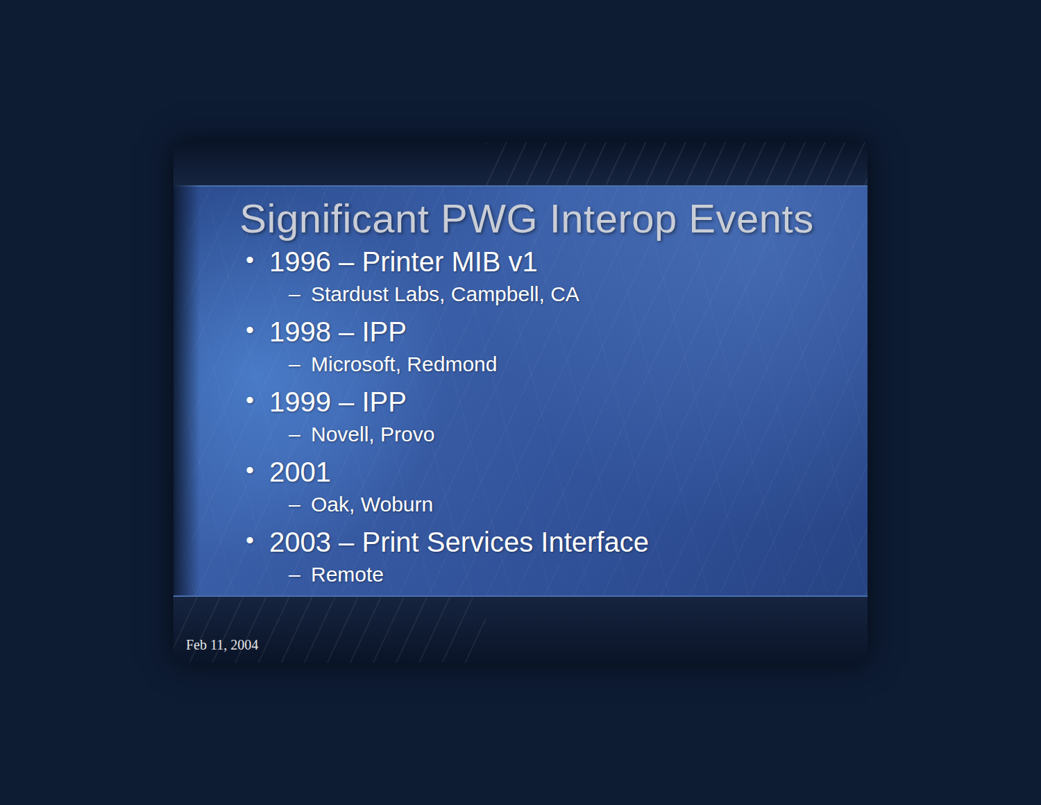Significant PWG Interop Events
•1996 – Printer MIB v1
–Stardust Labs, Campbell, CA
•1998 – IPP
–Microsoft, Redmond
•1999 – IPP
–Novell, Provo
•2001
–Oak, Woburn
•2003 – Print Services Interface
–Remote
Feb 11, 2004